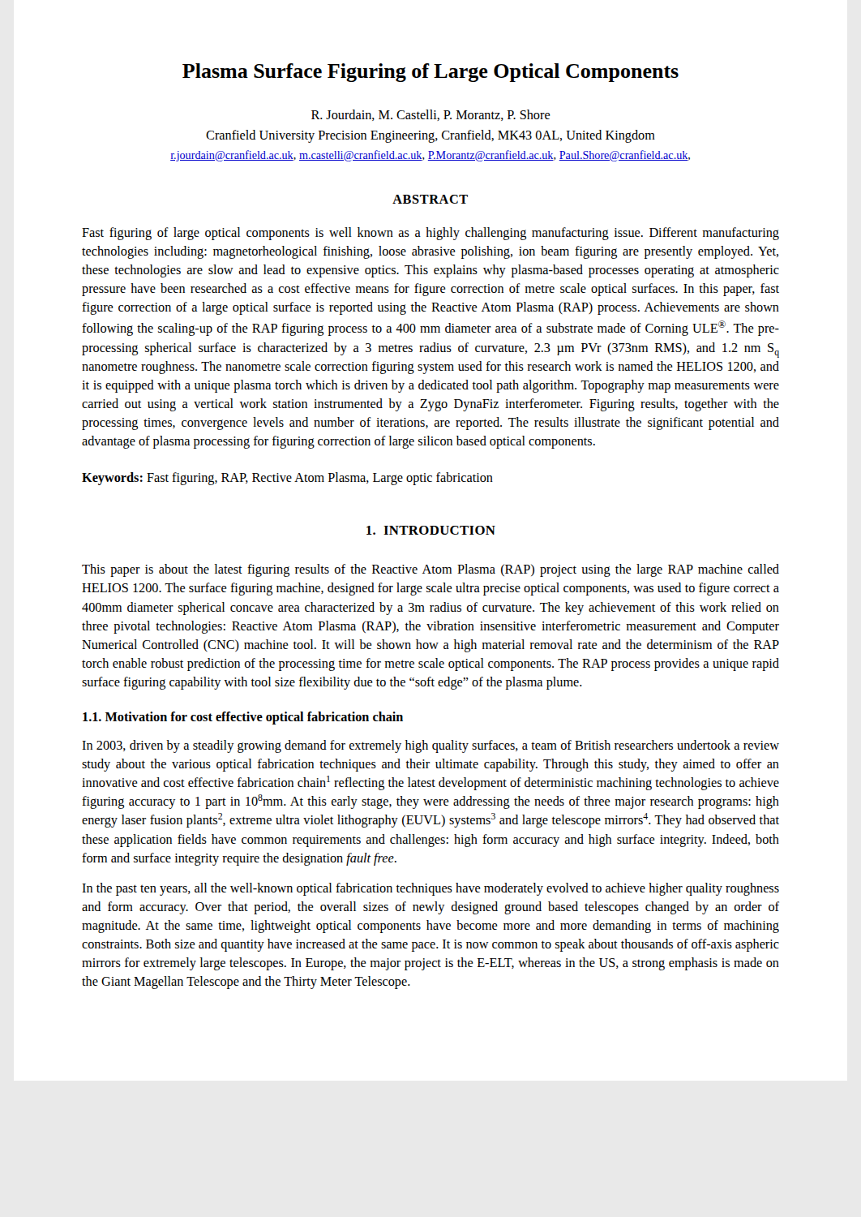Plasma Surface Figuring of Large Optical Components
R. Jourdain, M. Castelli, P. Morantz, P. Shore
Cranfield University Precision Engineering, Cranfield, MK43 0AL, United Kingdom
r.jourdain@cranfield.ac.uk, m.castelli@cranfield.ac.uk, P.Morantz@cranfield.ac.uk, Paul.Shore@cranfield.ac.uk,
ABSTRACT
Fast figuring of large optical components is well known as a highly challenging manufacturing issue. Different manufacturing technologies including: magnetorheological finishing, loose abrasive polishing, ion beam figuring are presently employed. Yet, these technologies are slow and lead to expensive optics. This explains why plasma-based processes operating at atmospheric pressure have been researched as a cost effective means for figure correction of metre scale optical surfaces. In this paper, fast figure correction of a large optical surface is reported using the Reactive Atom Plasma (RAP) process. Achievements are shown following the scaling-up of the RAP figuring process to a 400 mm diameter area of a substrate made of Corning ULE®. The pre-processing spherical surface is characterized by a 3 metres radius of curvature, 2.3 µm PVr (373nm RMS), and 1.2 nm Sq nanometre roughness. The nanometre scale correction figuring system used for this research work is named the HELIOS 1200, and it is equipped with a unique plasma torch which is driven by a dedicated tool path algorithm. Topography map measurements were carried out using a vertical work station instrumented by a Zygo DynaFiz interferometer. Figuring results, together with the processing times, convergence levels and number of iterations, are reported. The results illustrate the significant potential and advantage of plasma processing for figuring correction of large silicon based optical components.
Keywords: Fast figuring, RAP, Rective Atom Plasma, Large optic fabrication
1. INTRODUCTION
This paper is about the latest figuring results of the Reactive Atom Plasma (RAP) project using the large RAP machine called HELIOS 1200. The surface figuring machine, designed for large scale ultra precise optical components, was used to figure correct a 400mm diameter spherical concave area characterized by a 3m radius of curvature. The key achievement of this work relied on three pivotal technologies: Reactive Atom Plasma (RAP), the vibration insensitive interferometric measurement and Computer Numerical Controlled (CNC) machine tool. It will be shown how a high material removal rate and the determinism of the RAP torch enable robust prediction of the processing time for metre scale optical components. The RAP process provides a unique rapid surface figuring capability with tool size flexibility due to the “soft edge” of the plasma plume.
1.1. Motivation for cost effective optical fabrication chain
In 2003, driven by a steadily growing demand for extremely high quality surfaces, a team of British researchers undertook a review study about the various optical fabrication techniques and their ultimate capability. Through this study, they aimed to offer an innovative and cost effective fabrication chain1 reflecting the latest development of deterministic machining technologies to achieve figuring accuracy to 1 part in 108mm. At this early stage, they were addressing the needs of three major research programs: high energy laser fusion plants2, extreme ultra violet lithography (EUVL) systems3 and large telescope mirrors4. They had observed that these application fields have common requirements and challenges: high form accuracy and high surface integrity. Indeed, both form and surface integrity require the designation fault free.
In the past ten years, all the well-known optical fabrication techniques have moderately evolved to achieve higher quality roughness and form accuracy. Over that period, the overall sizes of newly designed ground based telescopes changed by an order of magnitude. At the same time, lightweight optical components have become more and more demanding in terms of machining constraints. Both size and quantity have increased at the same pace. It is now common to speak about thousands of off-axis aspheric mirrors for extremely large telescopes. In Europe, the major project is the E-ELT, whereas in the US, a strong emphasis is made on the Giant Magellan Telescope and the Thirty Meter Telescope.